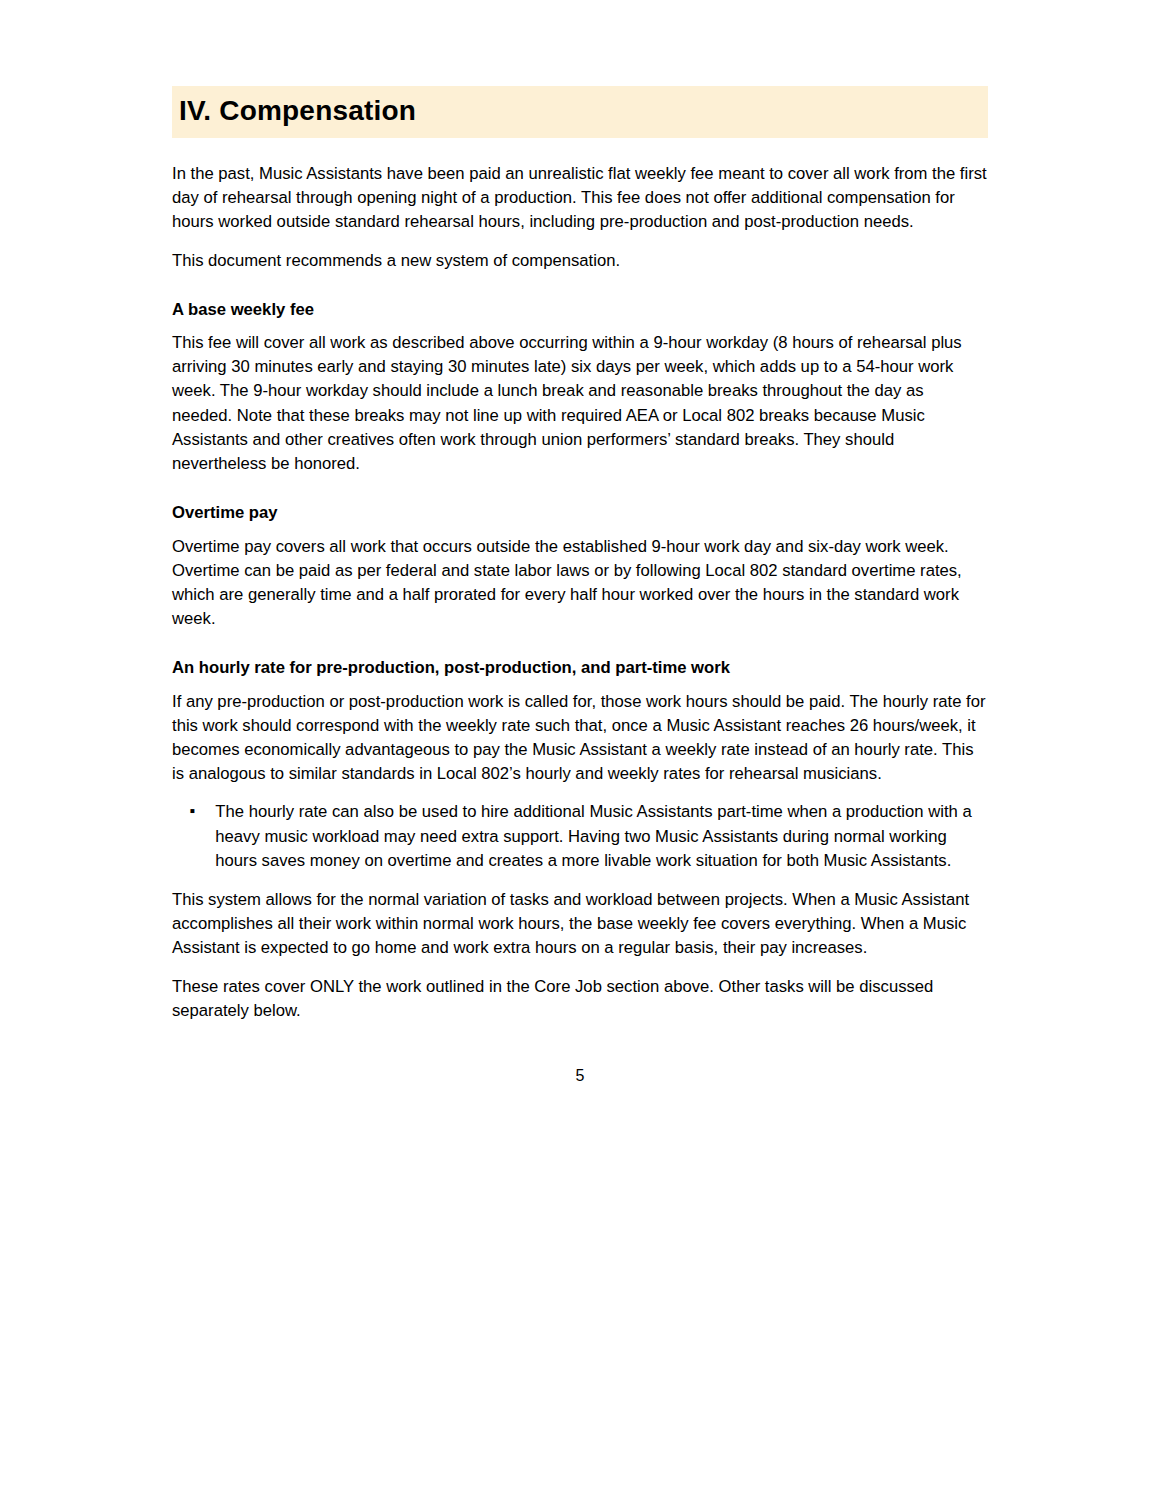IV. Compensation
In the past, Music Assistants have been paid an unrealistic flat weekly fee meant to cover all work from the first day of rehearsal through opening night of a production. This fee does not offer additional compensation for hours worked outside standard rehearsal hours, including pre-production and post-production needs.
This document recommends a new system of compensation.
A base weekly fee
This fee will cover all work as described above occurring within a 9-hour workday (8 hours of rehearsal plus arriving 30 minutes early and staying 30 minutes late) six days per week, which adds up to a 54-hour work week. The 9-hour workday should include a lunch break and reasonable breaks throughout the day as needed. Note that these breaks may not line up with required AEA or Local 802 breaks because Music Assistants and other creatives often work through union performers’ standard breaks. They should nevertheless be honored.
Overtime pay
Overtime pay covers all work that occurs outside the established 9-hour work day and six-day work week. Overtime can be paid as per federal and state labor laws or by following Local 802 standard overtime rates, which are generally time and a half prorated for every half hour worked over the hours in the standard work week.
An hourly rate for pre-production, post-production, and part-time work
If any pre-production or post-production work is called for, those work hours should be paid. The hourly rate for this work should correspond with the weekly rate such that, once a Music Assistant reaches 26 hours/week, it becomes economically advantageous to pay the Music Assistant a weekly rate instead of an hourly rate. This is analogous to similar standards in Local 802’s hourly and weekly rates for rehearsal musicians.
The hourly rate can also be used to hire additional Music Assistants part-time when a production with a heavy music workload may need extra support. Having two Music Assistants during normal working hours saves money on overtime and creates a more livable work situation for both Music Assistants.
This system allows for the normal variation of tasks and workload between projects. When a Music Assistant accomplishes all their work within normal work hours, the base weekly fee covers everything. When a Music Assistant is expected to go home and work extra hours on a regular basis, their pay increases.
These rates cover ONLY the work outlined in the Core Job section above. Other tasks will be discussed separately below.
5